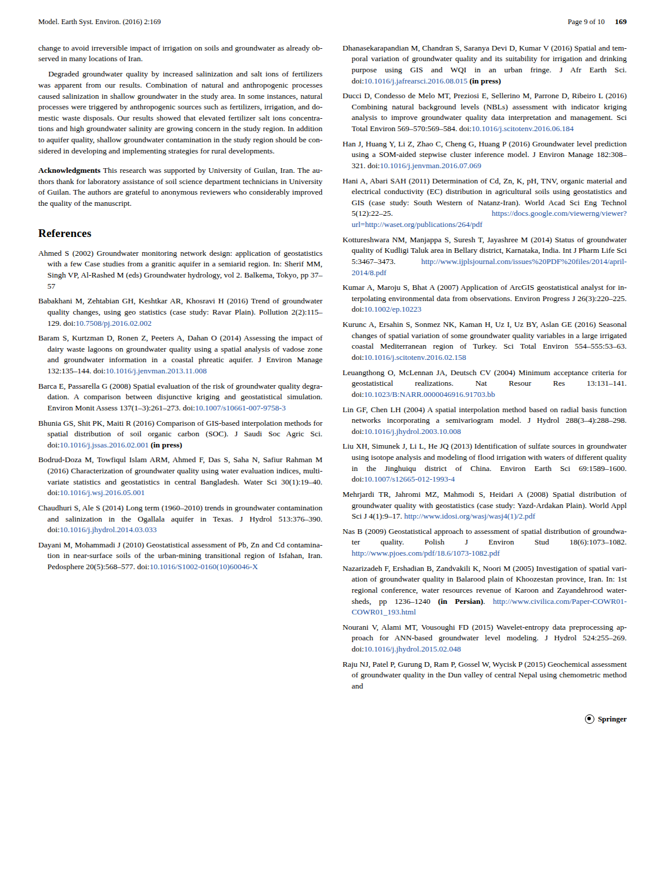Model. Earth Syst. Environ. (2016) 2:169
Page 9 of 10 169
change to avoid irreversible impact of irrigation on soils and groundwater as already observed in many locations of Iran.
Degraded groundwater quality by increased salinization and salt ions of fertilizers was apparent from our results. Combination of natural and anthropogenic processes caused salinization in shallow groundwater in the study area. In some instances, natural processes were triggered by anthropogenic sources such as fertilizers, irrigation, and domestic waste disposals. Our results showed that elevated fertilizer salt ions concentrations and high groundwater salinity are growing concern in the study region. In addition to aquifer quality, shallow groundwater contamination in the study region should be considered in developing and implementing strategies for rural developments.
Acknowledgments This research was supported by University of Guilan, Iran. The authors thank for laboratory assistance of soil science department technicians in University of Guilan. The authors are grateful to anonymous reviewers who considerably improved the quality of the manuscript.
References
Ahmed S (2002) Groundwater monitoring network design: application of geostatistics with a few Case studies from a granitic aquifer in a semiarid region. In: Sherif MM, Singh VP, Al-Rashed M (eds) Groundwater hydrology, vol 2. Balkema, Tokyo, pp 37–57
Babakhani M, Zehtabian GH, Keshtkar AR, Khosravi H (2016) Trend of groundwater quality changes, using geo statistics (case study: Ravar Plain). Pollution 2(2):115–129. doi:10.7508/pj.2016.02.002
Baram S, Kurtzman D, Ronen Z, Peeters A, Dahan O (2014) Assessing the impact of dairy waste lagoons on groundwater quality using a spatial analysis of vadose zone and groundwater information in a coastal phreatic aquifer. J Environ Manage 132:135–144. doi:10.1016/j.jenvman.2013.11.008
Barca E, Passarella G (2008) Spatial evaluation of the risk of groundwater quality degradation. A comparison between disjunctive kriging and geostatistical simulation. Environ Monit Assess 137(1–3):261–273. doi:10.1007/s10661-007-9758-3
Bhunia GS, Shit PK, Maiti R (2016) Comparison of GIS-based interpolation methods for spatial distribution of soil organic carbon (SOC). J Saudi Soc Agric Sci. doi:10.1016/j.jssas.2016.02.001 (in press)
Bodrud-Doza M, Towfiqul Islam ARM, Ahmed F, Das S, Saha N, Safiur Rahman M (2016) Characterization of groundwater quality using water evaluation indices, multivariate statistics and geostatistics in central Bangladesh. Water Sci 30(1):19–40. doi:10.1016/j.wsj.2016.05.001
Chaudhuri S, Ale S (2014) Long term (1960–2010) trends in groundwater contamination and salinization in the Ogallala aquifer in Texas. J Hydrol 513:376–390. doi:10.1016/j.jhydrol.2014.03.033
Dayani M, Mohammadi J (2010) Geostatistical assessment of Pb, Zn and Cd contamination in near-surface soils of the urban-mining transitional region of Isfahan, Iran. Pedosphere 20(5):568–577. doi:10.1016/S1002-0160(10)60046-X
Dhanasekarapandian M, Chandran S, Saranya Devi D, Kumar V (2016) Spatial and temporal variation of groundwater quality and its suitability for irrigation and drinking purpose using GIS and WQI in an urban fringe. J Afr Earth Sci. doi:10.1016/j.jafrearsci.2016.08.015 (in press)
Ducci D, Condesso de Melo MT, Preziosi E, Sellerino M, Parrone D, Ribeiro L (2016) Combining natural background levels (NBLs) assessment with indicator kriging analysis to improve groundwater quality data interpretation and management. Sci Total Environ 569–570:569–584. doi:10.1016/j.scitotenv.2016.06.184
Han J, Huang Y, Li Z, Zhao C, Cheng G, Huang P (2016) Groundwater level prediction using a SOM-aided stepwise cluster inference model. J Environ Manage 182:308–321. doi:10.1016/j.jenvman.2016.07.069
Hani A, Abari SAH (2011) Determination of Cd, Zn, K, pH, TNV, organic material and electrical conductivity (EC) distribution in agricultural soils using geostatistics and GIS (case study: South Western of Natanz-Iran). World Acad Sci Eng Technol 5(12):22–25. https://docs.google.com/viewerng/viewer?url=http://waset.org/publications/264/pdf
Kottureshwara NM, Manjappa S, Suresh T, Jayashree M (2014) Status of groundwater quality of Kudligi Taluk area in Bellary district, Karnataka, India. Int J Pharm Life Sci 5:3467–3473. http://www.ijplsjournal.com/issues%20PDF%20files/2014/april-2014/8.pdf
Kumar A, Maroju S, Bhat A (2007) Application of ArcGIS geostatistical analyst for interpolating environmental data from observations. Environ Progress J 26(3):220–225. doi:10.1002/ep.10223
Kurunc A, Ersahin S, Sonmez NK, Kaman H, Uz I, Uz BY, Aslan GE (2016) Seasonal changes of spatial variation of some groundwater quality variables in a large irrigated coastal Mediterranean region of Turkey. Sci Total Environ 554–555:53–63. doi:10.1016/j.scitotenv.2016.02.158
Leuangthong O, McLennan JA, Deutsch CV (2004) Minimum acceptance criteria for geostatistical realizations. Nat Resour Res 13:131–141. doi:10.1023/B:NARR.0000046916.91703.bb
Lin GF, Chen LH (2004) A spatial interpolation method based on radial basis function networks incorporating a semivariogram model. J Hydrol 288(3–4):288–298. doi:10.1016/j.jhydrol.2003.10.008
Liu XH, Simunek J, Li L, He JQ (2013) Identification of sulfate sources in groundwater using isotope analysis and modeling of flood irrigation with waters of different quality in the Jinghuiqu district of China. Environ Earth Sci 69:1589–1600. doi:10.1007/s12665-012-1993-4
Mehrjardi TR, Jahromi MZ, Mahmodi S, Heidari A (2008) Spatial distribution of groundwater quality with geostatistics (case study: Yazd-Ardakan Plain). World Appl Sci J 4(1):9–17. http://www.idosi.org/wasj/wasj4(1)/2.pdf
Nas B (2009) Geostatistical approach to assessment of spatial distribution of groundwater quality. Polish J Environ Stud 18(6):1073–1082. http://www.pjoes.com/pdf/18.6/1073-1082.pdf
Nazarizadeh F, Ershadian B, Zandvakili K, Noori M (2005) Investigation of spatial variation of groundwater quality in Balarood plain of Khoozestan province, Iran. In: 1st regional conference, water resources revenue of Karoon and Zayandehrood watersheds, pp 1236–1240 (in Persian). http://www.civilica.com/Paper-COWR01-COWR01_193.html
Nourani V, Alami MT, Vousoughi FD (2015) Wavelet-entropy data preprocessing approach for ANN-based groundwater level modeling. J Hydrol 524:255–269. doi:10.1016/j.jhydrol.2015.02.048
Raju NJ, Patel P, Gurung D, Ram P, Gossel W, Wycisk P (2015) Geochemical assessment of groundwater quality in the Dun valley of central Nepal using chemometric method and
Springer